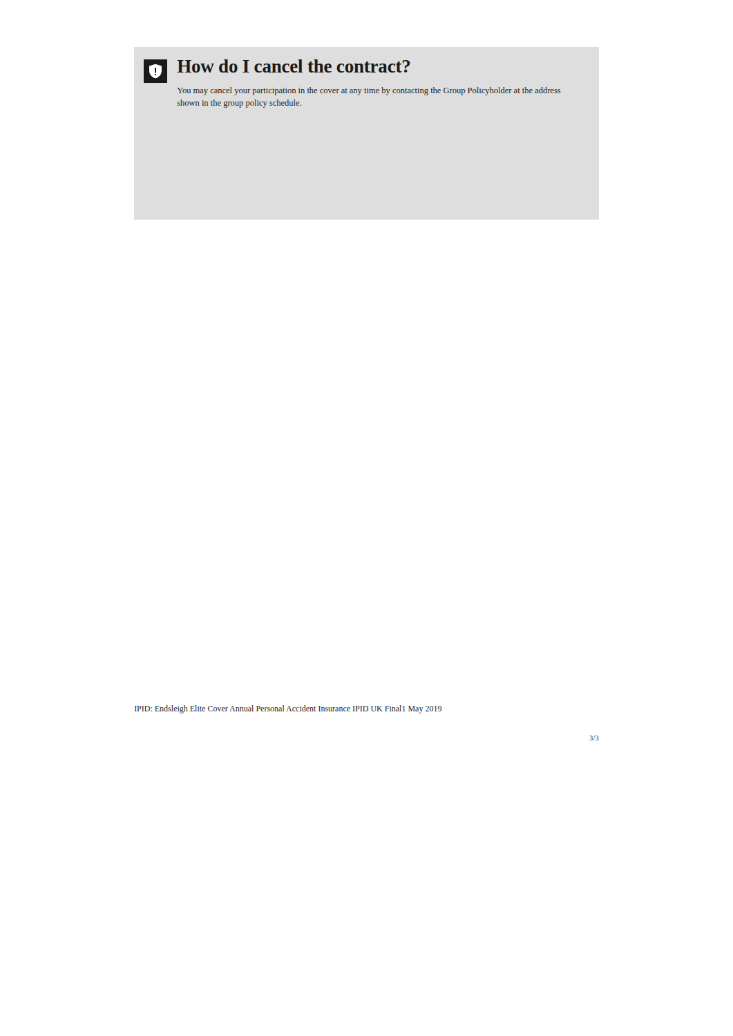How do I cancel the contract?
You may cancel your participation in the cover at any time by contacting the Group Policyholder at the address shown in the group policy schedule.
IPID: Endsleigh Elite Cover Annual Personal Accident Insurance IPID UK Final1 May 2019
3/3